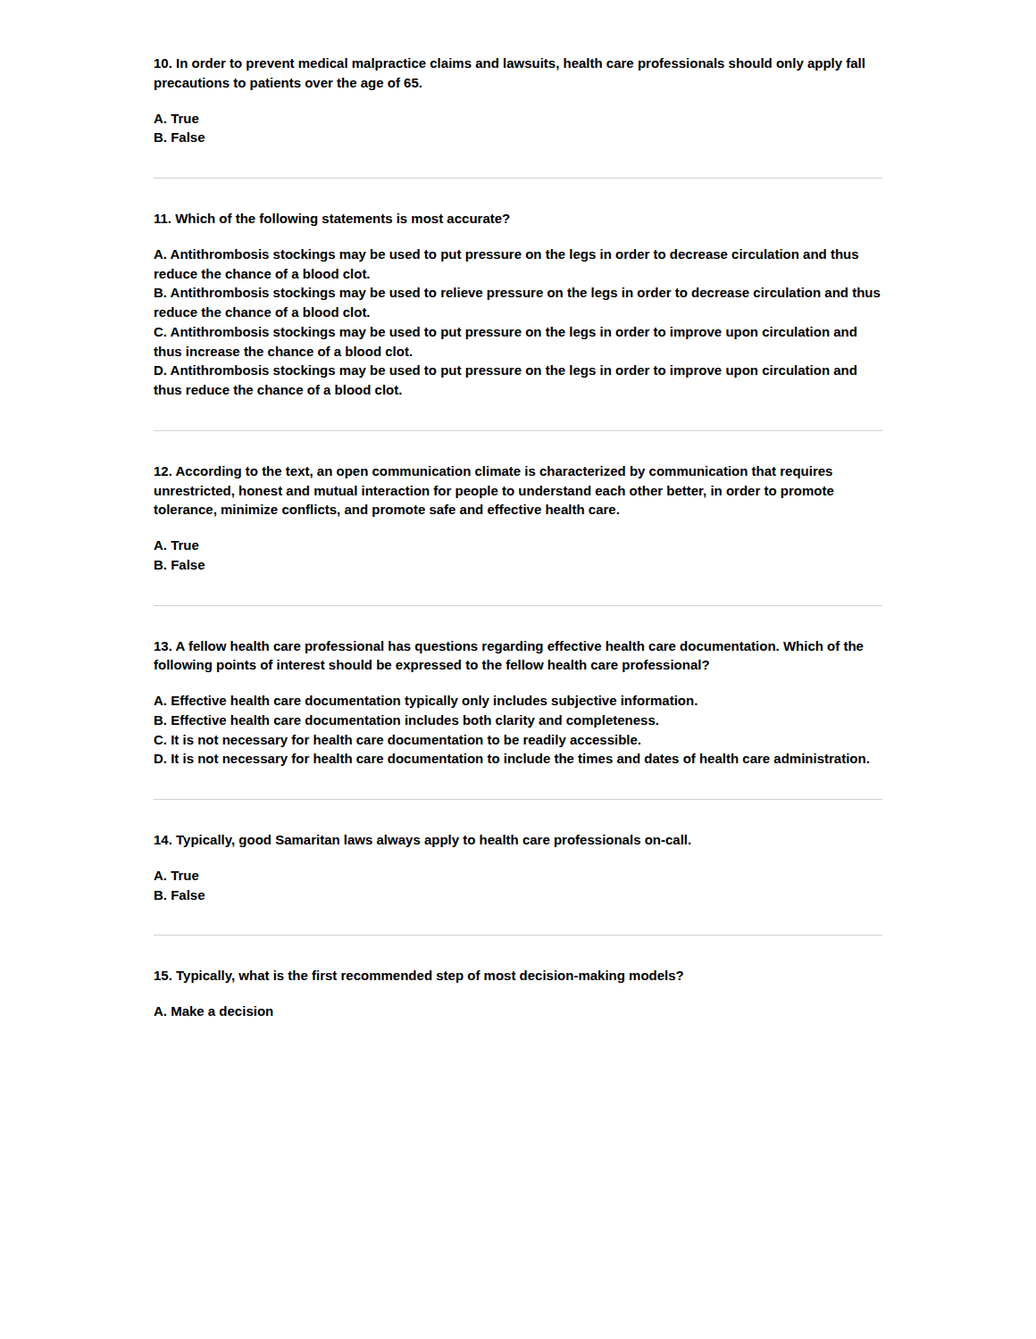10. In order to prevent medical malpractice claims and lawsuits, health care professionals should only apply fall precautions to patients over the age of 65.
A. True
B. False
11. Which of the following statements is most accurate?
A. Antithrombosis stockings may be used to put pressure on the legs in order to decrease circulation and thus reduce the chance of a blood clot.
B. Antithrombosis stockings may be used to relieve pressure on the legs in order to decrease circulation and thus reduce the chance of a blood clot.
C. Antithrombosis stockings may be used to put pressure on the legs in order to improve upon circulation and thus increase the chance of a blood clot.
D. Antithrombosis stockings may be used to put pressure on the legs in order to improve upon circulation and thus reduce the chance of a blood clot.
12. According to the text, an open communication climate is characterized by communication that requires unrestricted, honest and mutual interaction for people to understand each other better, in order to promote tolerance, minimize conflicts, and promote safe and effective health care.
A. True
B. False
13. A fellow health care professional has questions regarding effective health care documentation. Which of the following points of interest should be expressed to the fellow health care professional?
A. Effective health care documentation typically only includes subjective information.
B. Effective health care documentation includes both clarity and completeness.
C. It is not necessary for health care documentation to be readily accessible.
D. It is not necessary for health care documentation to include the times and dates of health care administration.
14. Typically, good Samaritan laws always apply to health care professionals on-call.
A. True
B. False
15. Typically, what is the first recommended step of most decision-making models?
A. Make a decision